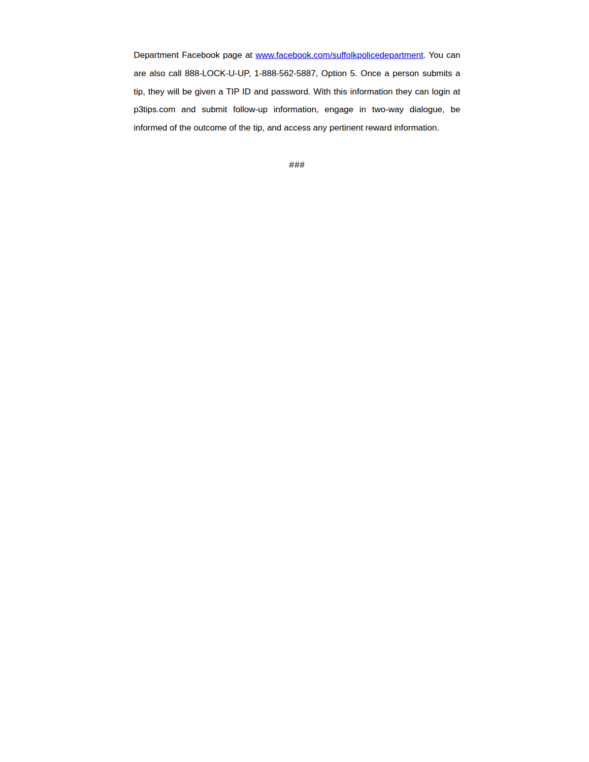Department Facebook page at www.facebook.com/suffolkpolicedepartment. You can are also call 888-LOCK-U-UP, 1-888-562-5887, Option 5. Once a person submits a tip, they will be given a TIP ID and password. With this information they can login at p3tips.com and submit follow-up information, engage in two-way dialogue, be informed of the outcome of the tip, and access any pertinent reward information.
###